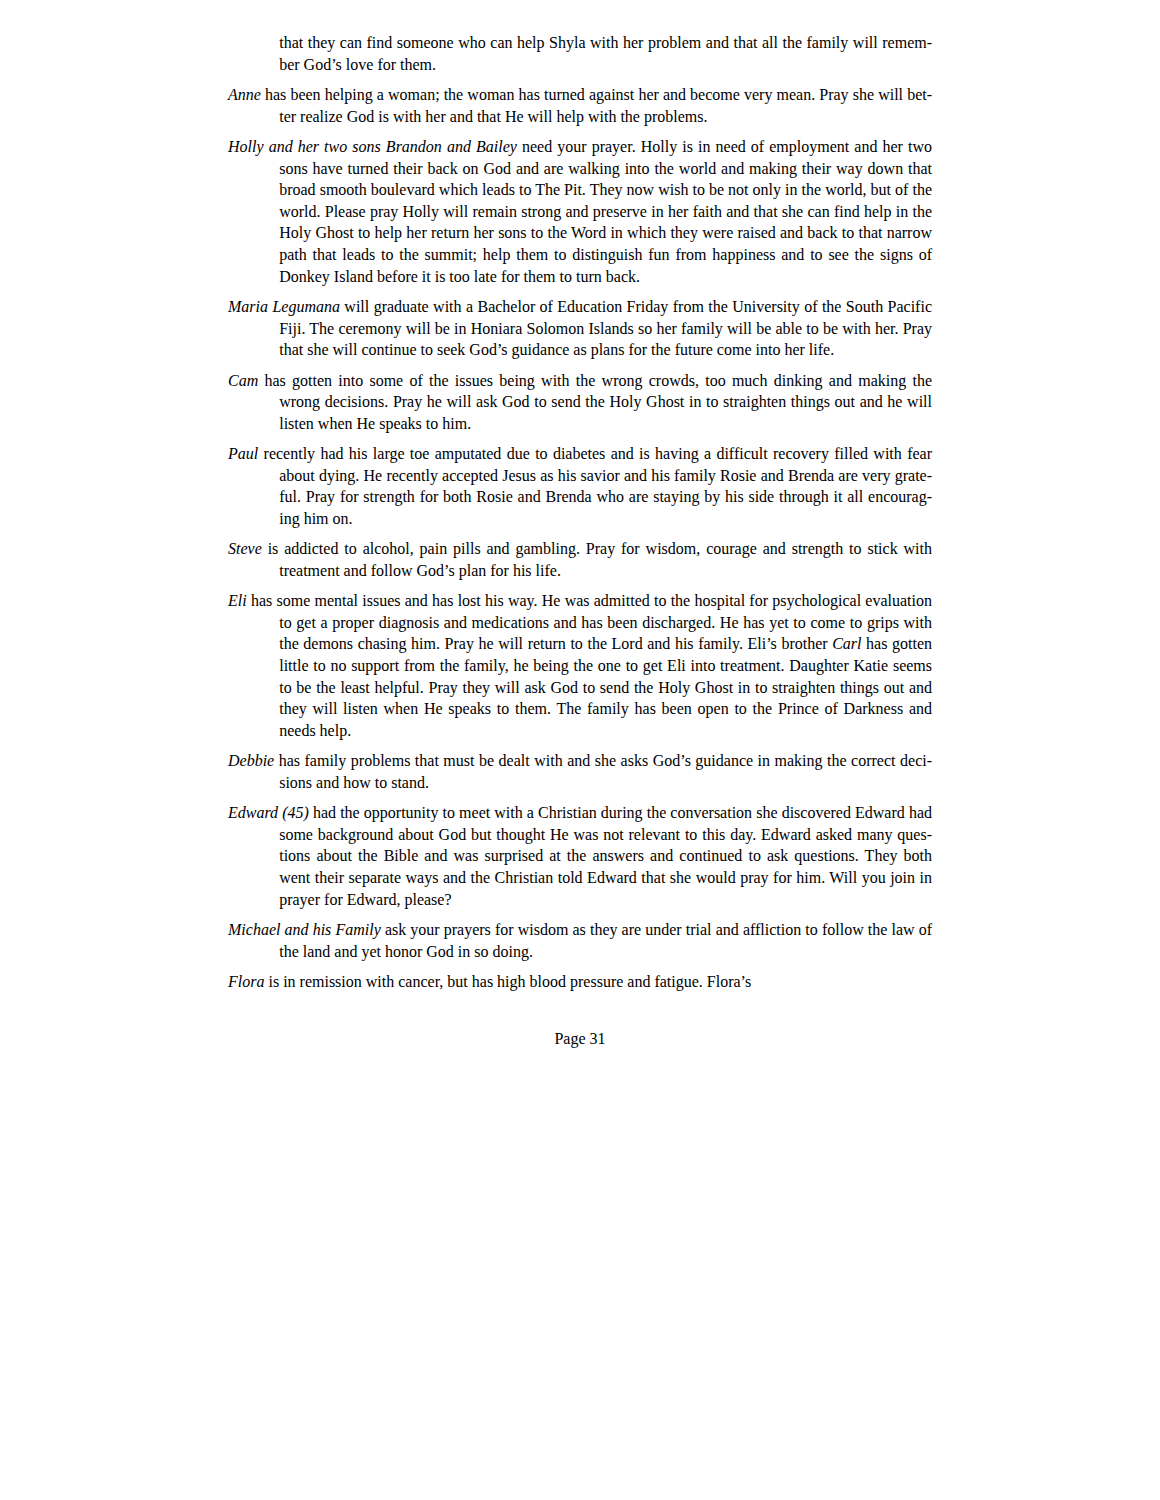that they can find someone who can help Shyla with her problem and that all the family will remember God’s love for them.
Anne has been helping a woman; the woman has turned against her and become very mean. Pray she will better realize God is with her and that He will help with the problems.
Holly and her two sons Brandon and Bailey need your prayer. Holly is in need of employment and her two sons have turned their back on God and are walking into the world and making their way down that broad smooth boulevard which leads to The Pit. They now wish to be not only in the world, but of the world. Please pray Holly will remain strong and preserve in her faith and that she can find help in the Holy Ghost to help her return her sons to the Word in which they were raised and back to that narrow path that leads to the summit; help them to distinguish fun from happiness and to see the signs of Donkey Island before it is too late for them to turn back.
Maria Legumana will graduate with a Bachelor of Education Friday from the University of the South Pacific Fiji. The ceremony will be in Honiara Solomon Islands so her family will be able to be with her. Pray that she will continue to seek God’s guidance as plans for the future come into her life.
Cam has gotten into some of the issues being with the wrong crowds, too much dinking and making the wrong decisions. Pray he will ask God to send the Holy Ghost in to straighten things out and he will listen when He speaks to him.
Paul recently had his large toe amputated due to diabetes and is having a difficult recovery filled with fear about dying. He recently accepted Jesus as his savior and his family Rosie and Brenda are very grateful. Pray for strength for both Rosie and Brenda who are staying by his side through it all encouraging him on.
Steve is addicted to alcohol, pain pills and gambling. Pray for wisdom, courage and strength to stick with treatment and follow God’s plan for his life.
Eli has some mental issues and has lost his way. He was admitted to the hospital for psychological evaluation to get a proper diagnosis and medications and has been discharged. He has yet to come to grips with the demons chasing him. Pray he will return to the Lord and his family. Eli’s brother Carl has gotten little to no support from the family, he being the one to get Eli into treatment. Daughter Katie seems to be the least helpful. Pray they will ask God to send the Holy Ghost in to straighten things out and they will listen when He speaks to them. The family has been open to the Prince of Darkness and needs help.
Debbie has family problems that must be dealt with and she asks God’s guidance in making the correct decisions and how to stand.
Edward (45) had the opportunity to meet with a Christian during the conversation she discovered Edward had some background about God but thought He was not relevant to this day. Edward asked many questions about the Bible and was surprised at the answers and continued to ask questions. They both went their separate ways and the Christian told Edward that she would pray for him. Will you join in prayer for Edward, please?
Michael and his Family ask your prayers for wisdom as they are under trial and affliction to follow the law of the land and yet honor God in so doing.
Flora is in remission with cancer, but has high blood pressure and fatigue. Flora’s
Page 31